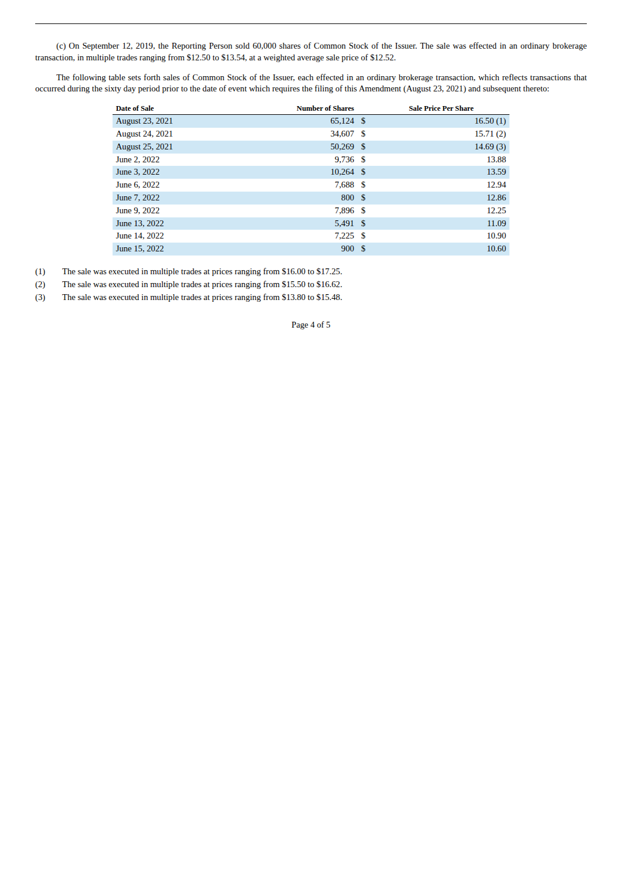(c) On September 12, 2019, the Reporting Person sold 60,000 shares of Common Stock of the Issuer. The sale was effected in an ordinary brokerage transaction, in multiple trades ranging from $12.50 to $13.54, at a weighted average sale price of $12.52.
The following table sets forth sales of Common Stock of the Issuer, each effected in an ordinary brokerage transaction, which reflects transactions that occurred during the sixty day period prior to the date of event which requires the filing of this Amendment (August 23, 2021) and subsequent thereto:
| Date of Sale | Number of Shares | | Sale Price Per Share |
| --- | --- | --- | --- |
| August 23, 2021 | 65,124 | $ | 16.50 (1) |
| August 24, 2021 | 34,607 | $ | 15.71 (2) |
| August 25, 2021 | 50,269 | $ | 14.69 (3) |
| June 2, 2022 | 9,736 | $ | 13.88 |
| June 3, 2022 | 10,264 | $ | 13.59 |
| June 6, 2022 | 7,688 | $ | 12.94 |
| June 7, 2022 | 800 | $ | 12.86 |
| June 9, 2022 | 7,896 | $ | 12.25 |
| June 13, 2022 | 5,491 | $ | 11.09 |
| June 14, 2022 | 7,225 | $ | 10.90 |
| June 15, 2022 | 900 | $ | 10.60 |
| (1) | The sale was executed in multiple trades at prices ranging from $16.00 to $17.25. |
| (2) | The sale was executed in multiple trades at prices ranging from $15.50 to $16.62. |
| (3) | The sale was executed in multiple trades at prices ranging from $13.80 to $15.48. |
Page 4 of 5